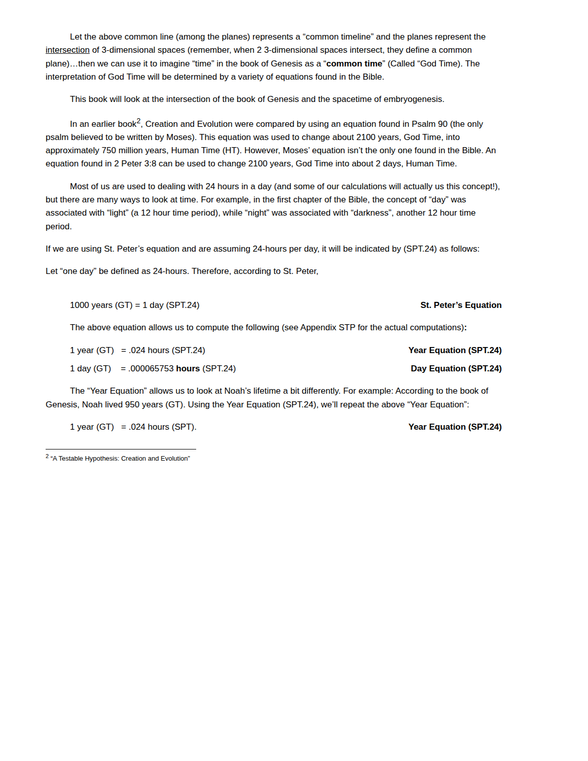Let the above common line (among the planes) represents a “common timeline” and the planes represent the intersection of 3-dimensional spaces (remember, when 2 3-dimensional spaces intersect, they define a common plane)…then we can use it to imagine “time” in the book of Genesis as a “common time” (Called “God Time). The interpretation of God Time will be determined by a variety of equations found in the Bible.
This book will look at the intersection of the book of Genesis and the spacetime of embryogenesis.
In an earlier book2, Creation and Evolution were compared by using an equation found in Psalm 90 (the only psalm believed to be written by Moses). This equation was used to change about 2100 years, God Time, into approximately 750 million years, Human Time (HT). However, Moses’ equation isn’t the only one found in the Bible. An equation found in 2 Peter 3:8 can be used to change 2100 years, God Time into about 2 days, Human Time.
Most of us are used to dealing with 24 hours in a day (and some of our calculations will actually us this concept!), but there are many ways to look at time. For example, in the first chapter of the Bible, the concept of “day” was associated with “light” (a 12 hour time period), while “night” was associated with “darkness”, another 12 hour time period.
If we are using St. Peter’s equation and are assuming 24-hours per day, it will be indicated by (SPT.24) as follows:
Let “one day” be defined as 24-hours. Therefore, according to St. Peter,
1000 years (GT) = 1 day (SPT.24) St. Peter’s Equation
The above equation allows us to compute the following (see Appendix STP for the actual computations):
1 year (GT) = .024 hours (SPT.24) Year Equation (SPT.24)
1 day (GT) = .000065753 hours (SPT.24) Day Equation (SPT.24)
The “Year Equation” allows us to look at Noah’s lifetime a bit differently. For example: According to the book of Genesis, Noah lived 950 years (GT). Using the Year Equation (SPT.24), we’ll repeat the above “Year Equation”:
1 year (GT) = .024 hours (SPT). Year Equation (SPT.24)
2 “A Testable Hypothesis: Creation and Evolution”